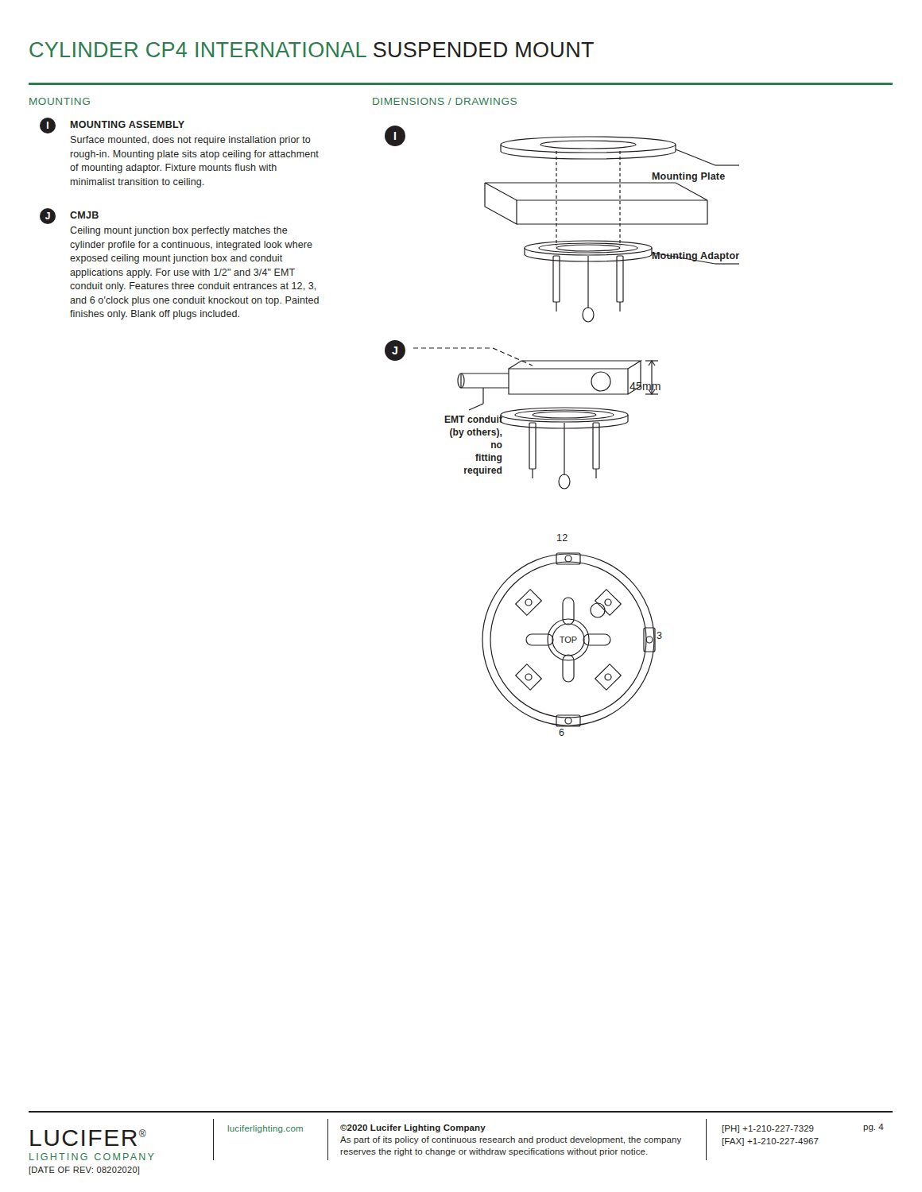CYLINDER CP4 INTERNATIONAL SUSPENDED MOUNT
MOUNTING
DIMENSIONS / DRAWINGS
I
MOUNTING ASSEMBLY
Surface mounted, does not require installation prior to rough-in. Mounting plate sits atop ceiling for attachment of mounting adaptor. Fixture mounts flush with minimalist transition to ceiling.
J
CMJB
Ceiling mount junction box perfectly matches the cylinder profile for a continuous, integrated look where exposed ceiling mount junction box and conduit applications apply. For use with 1/2" and 3/4" EMT conduit only. Features three conduit entrances at 12, 3, and 6 o'clock plus one conduit knockout on top. Painted finishes only. Blank off plugs included.
I
J
Mounting Plate
Mounting Adaptor
EMT conduit
(by others), no
fitting required
45mm
TOP
12
3
6
LUCIFER®
LIGHTING COMPANY
[DATE OF REV: 08202020]
luciferlighting.com
©2020 Lucifer Lighting Company
As part of its policy of continuous research and product development, the company reserves the right to change or withdraw specifications without prior notice.
[PH] +1-210-227-7329
[FAX] +1-210-227-4967
pg. 4